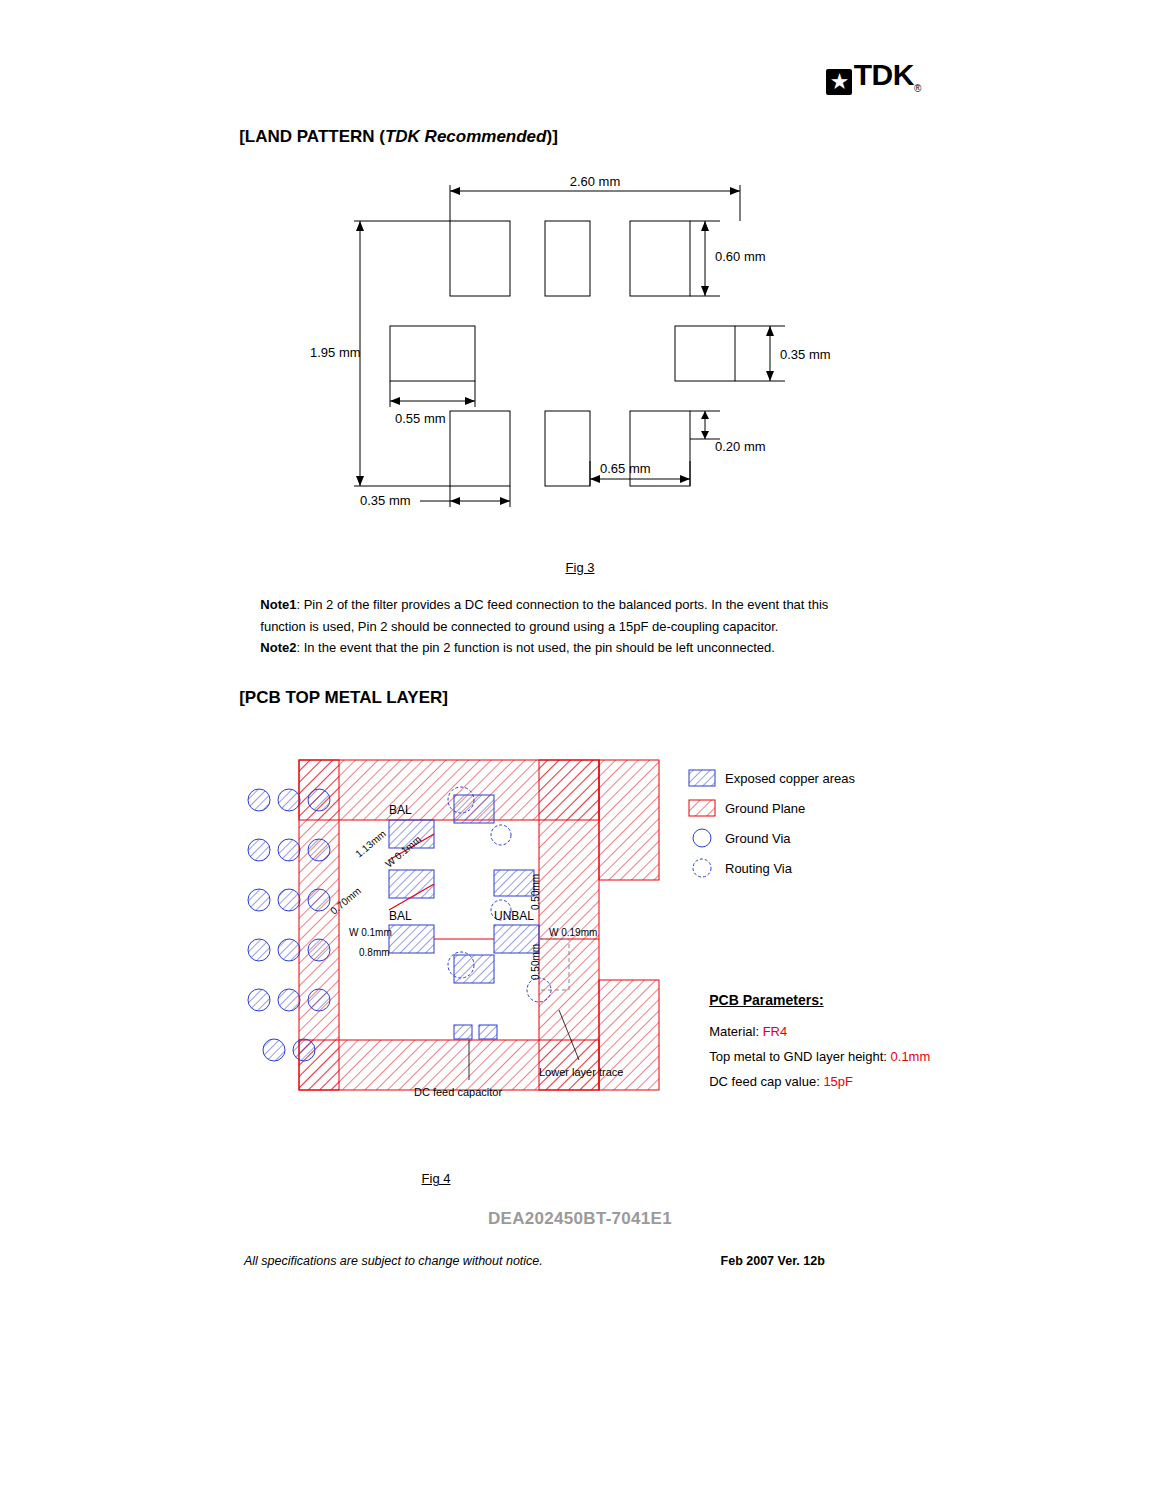★TDK®
[LAND PATTERN (TDK Recommended)]
2.60 mm 0.60 mm 1.95 mm 0.35 mm 0.55 mm 0.20 mm 0.65 mm 0.35 mm
Fig 3
Note1: Pin 2 of the filter provides a DC feed connection to the balanced ports. In the event that this
function is used, Pin 2 should be connected to ground using a 15pF de-coupling capacitor.
Note2: In the event that the pin 2 function is not used, the pin should be left unconnected.
[PCB TOP METAL LAYER]
BAL BAL UNBAL 1.13mm W 0.1mm 0.70mm W 0.1mm 0.8mm W 0.19mm 0.50mm 0.50mm DC feed capacitor Lower layer trace Exposed copper areas Ground Plane Ground Via Routing Via
PCB Parameters:
Material: FR4
Top metal to GND layer height: 0.1mm
DC feed cap value: 15pF
Fig 4
DEA202450BT-7041E1
All specifications are subject to change without notice.
Feb 2007 Ver. 12b